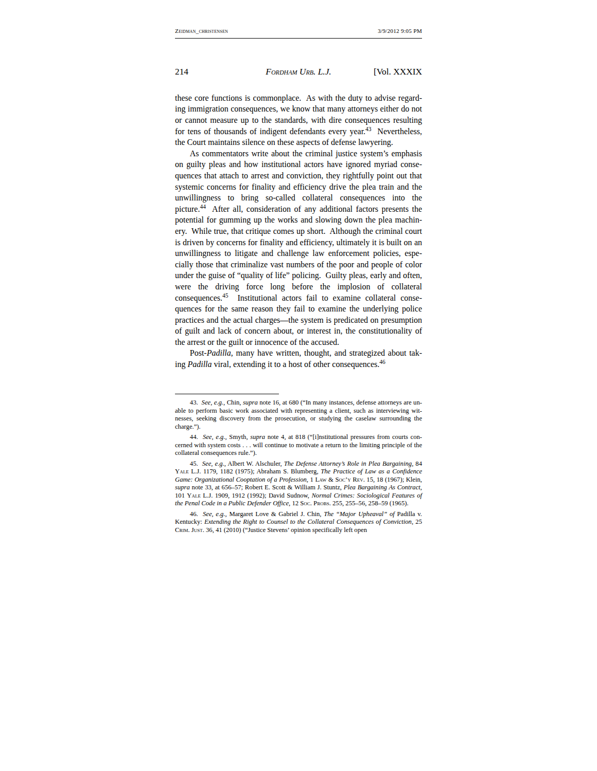Zeidman_Christensen 3/9/2012 9:05 PM
214 Fordham Urb. L.J. [Vol. XXXIX
these core functions is commonplace. As with the duty to advise regarding immigration consequences, we know that many attorneys either do not or cannot measure up to the standards, with dire consequences resulting for tens of thousands of indigent defendants every year.43 Nevertheless, the Court maintains silence on these aspects of defense lawyering.
As commentators write about the criminal justice system’s emphasis on guilty pleas and how institutional actors have ignored myriad consequences that attach to arrest and conviction, they rightfully point out that systemic concerns for finality and efficiency drive the plea train and the unwillingness to bring so-called collateral consequences into the picture.44 After all, consideration of any additional factors presents the potential for gumming up the works and slowing down the plea machinery. While true, that critique comes up short. Although the criminal court is driven by concerns for finality and efficiency, ultimately it is built on an unwillingness to litigate and challenge law enforcement policies, especially those that criminalize vast numbers of the poor and people of color under the guise of “quality of life” policing. Guilty pleas, early and often, were the driving force long before the implosion of collateral consequences.45 Institutional actors fail to examine collateral consequences for the same reason they fail to examine the underlying police practices and the actual charges—the system is predicated on presumption of guilt and lack of concern about, or interest in, the constitutionality of the arrest or the guilt or innocence of the accused.
Post-Padilla, many have written, thought, and strategized about taking Padilla viral, extending it to a host of other consequences.46
43. See, e.g., Chin, supra note 16, at 680 (“In many instances, defense attorneys are unable to perform basic work associated with representing a client, such as interviewing witnesses, seeking discovery from the prosecution, or studying the caselaw surrounding the charge.”).
44. See, e.g., Smyth, supra note 4, at 818 (“[i]nstitutional pressures from courts concerned with system costs . . . will continue to motivate a return to the limiting principle of the collateral consequences rule.”).
45. See, e.g., Albert W. Alschuler, The Defense Attorney’s Role in Plea Bargaining, 84 Yale L.J. 1179, 1182 (1975); Abraham S. Blumberg, The Practice of Law as a Confidence Game: Organizational Cooptation of a Profession, 1 Law & Soc’y Rev. 15, 18 (1967); Klein, supra note 33, at 656–57; Robert E. Scott & William J. Stuntz, Plea Bargaining As Contract, 101 Yale L.J. 1909, 1912 (1992); David Sudnow, Normal Crimes: Sociological Features of the Penal Code in a Public Defender Office, 12 Soc. Probs. 255, 255–56, 258–59 (1965).
46. See, e.g., Margaret Love & Gabriel J. Chin, The “Major Upheaval” of Padilla v. Kentucky: Extending the Right to Counsel to the Collateral Consequences of Conviction, 25 Crim. Just. 36, 41 (2010) (“Justice Stevens’ opinion specifically left open